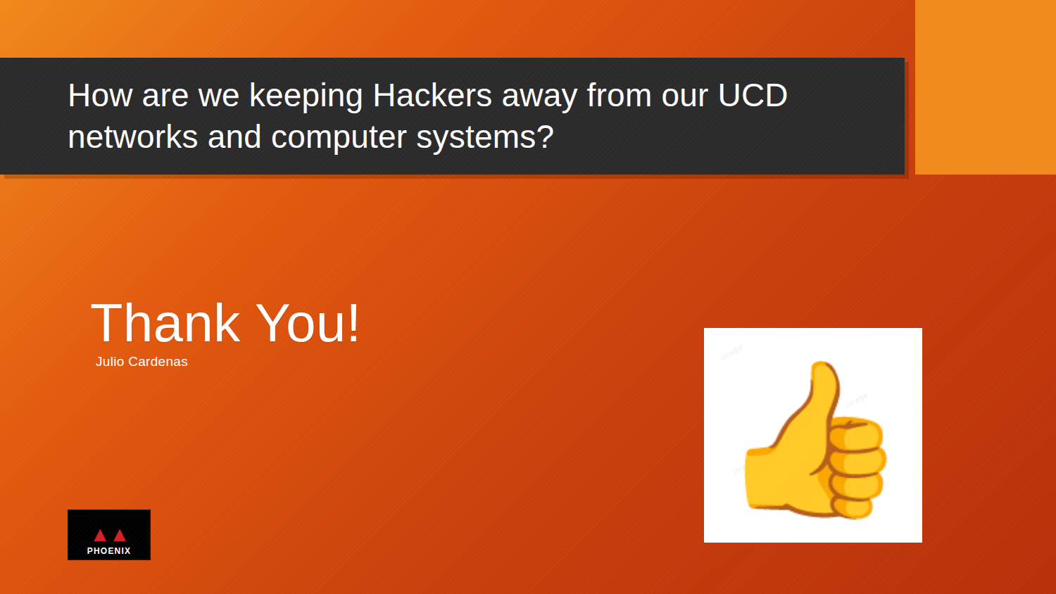How are we keeping Hackers away from our UCD networks and computer systems?
Thank You!
Julio Cardenas
image image image image 👍
▲▲ PHOENIX